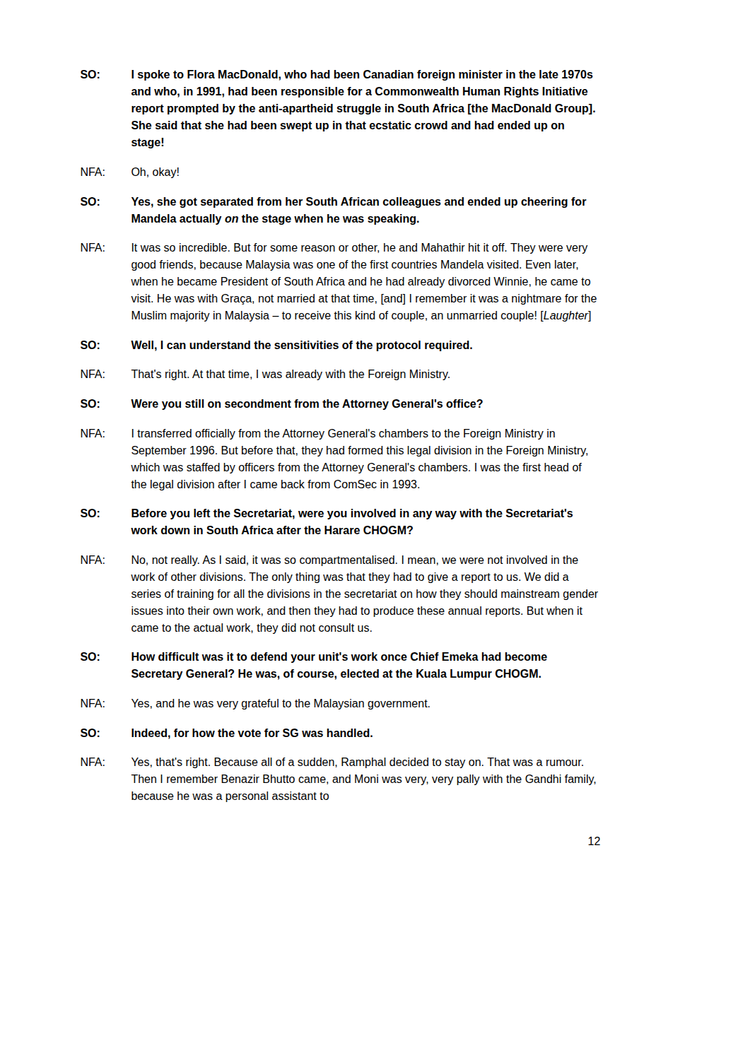SO:
I spoke to Flora MacDonald, who had been Canadian foreign minister in the late 1970s and who, in 1991, had been responsible for a Commonwealth Human Rights Initiative report prompted by the anti-apartheid struggle in South Africa [the MacDonald Group]. She said that she had been swept up in that ecstatic crowd and had ended up on stage!
NFA:
Oh, okay!
SO:
Yes, she got separated from her South African colleagues and ended up cheering for Mandela actually on the stage when he was speaking.
NFA:
It was so incredible. But for some reason or other, he and Mahathir hit it off. They were very good friends, because Malaysia was one of the first countries Mandela visited. Even later, when he became President of South Africa and he had already divorced Winnie, he came to visit. He was with Graça, not married at that time, [and] I remember it was a nightmare for the Muslim majority in Malaysia – to receive this kind of couple, an unmarried couple! [Laughter]
SO:
Well, I can understand the sensitivities of the protocol required.
NFA:
That's right. At that time, I was already with the Foreign Ministry.
SO:
Were you still on secondment from the Attorney General's office?
NFA:
I transferred officially from the Attorney General's chambers to the Foreign Ministry in September 1996. But before that, they had formed this legal division in the Foreign Ministry, which was staffed by officers from the Attorney General's chambers. I was the first head of the legal division after I came back from ComSec in 1993.
SO:
Before you left the Secretariat, were you involved in any way with the Secretariat's work down in South Africa after the Harare CHOGM?
NFA:
No, not really. As I said, it was so compartmentalised. I mean, we were not involved in the work of other divisions. The only thing was that they had to give a report to us. We did a series of training for all the divisions in the secretariat on how they should mainstream gender issues into their own work, and then they had to produce these annual reports. But when it came to the actual work, they did not consult us.
SO:
How difficult was it to defend your unit's work once Chief Emeka had become Secretary General? He was, of course, elected at the Kuala Lumpur CHOGM.
NFA:
Yes, and he was very grateful to the Malaysian government.
SO:
Indeed, for how the vote for SG was handled.
NFA:
Yes, that's right. Because all of a sudden, Ramphal decided to stay on. That was a rumour. Then I remember Benazir Bhutto came, and Moni was very, very pally with the Gandhi family, because he was a personal assistant to
12